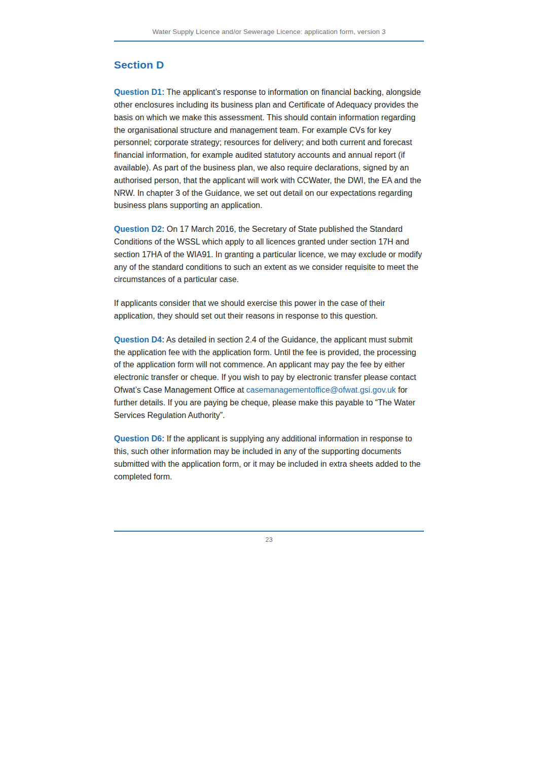Water Supply Licence and/or Sewerage Licence: application form, version 3
Section D
Question D1: The applicant’s response to information on financial backing, alongside other enclosures including its business plan and Certificate of Adequacy provides the basis on which we make this assessment. This should contain information regarding the organisational structure and management team. For example CVs for key personnel; corporate strategy; resources for delivery; and both current and forecast financial information, for example audited statutory accounts and annual report (if available). As part of the business plan, we also require declarations, signed by an authorised person, that the applicant will work with CCWater, the DWI, the EA and the NRW. In chapter 3 of the Guidance, we set out detail on our expectations regarding business plans supporting an application.
Question D2: On 17 March 2016, the Secretary of State published the Standard Conditions of the WSSL which apply to all licences granted under section 17H and section 17HA of the WIA91. In granting a particular licence, we may exclude or modify any of the standard conditions to such an extent as we consider requisite to meet the circumstances of a particular case.
If applicants consider that we should exercise this power in the case of their application, they should set out their reasons in response to this question.
Question D4: As detailed in section 2.4 of the Guidance, the applicant must submit the application fee with the application form. Until the fee is provided, the processing of the application form will not commence. An applicant may pay the fee by either electronic transfer or cheque. If you wish to pay by electronic transfer please contact Ofwat’s Case Management Office at casemanagementoffice@ofwat.gsi.gov.uk for further details. If you are paying be cheque, please make this payable to “The Water Services Regulation Authority”.
Question D6: If the applicant is supplying any additional information in response to this, such other information may be included in any of the supporting documents submitted with the application form, or it may be included in extra sheets added to the completed form.
23